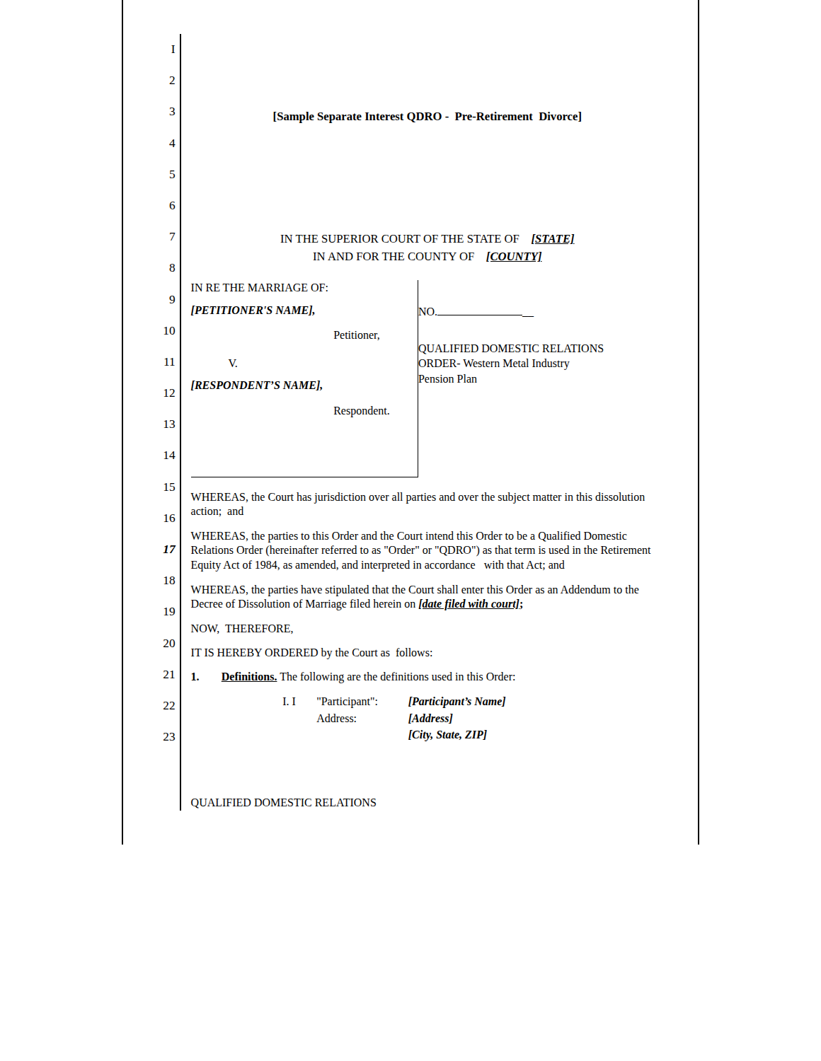I
2
3
4
5
6
7
8
9
10
11
12
13
14
15
16
17
18
19
20
21
22
23
[Sample Separate Interest QDRO - Pre-Retirement Divorce]
IN THE SUPERIOR COURT OF THE STATE OF [STATE]
IN AND FOR THE COUNTY OF [COUNTY]
| IN RE THE MARRIAGE OF: [PETITIONER'S NAME], Petitioner, V. [RESPONDENT’S NAME], Respondent. | NO. __ QUALIFIED DOMESTIC RELATIONS ORDER- Western Metal Industry Pension Plan |
WHEREAS, the Court has jurisdiction over all parties and over the subject matter in this dissolution action; and
WHEREAS, the parties to this Order and the Court intend this Order to be a Qualified Domestic Relations Order (hereinafter referred to as "Order" or "QDRO") as that term is used in the Retirement Equity Act of 1984, as amended, and interpreted in accordance with that Act; and
WHEREAS, the parties have stipulated that the Court shall enter this Order as an Addendum to the Decree of Dissolution of Marriage filed herein on [date filed with court];
NOW, THEREFORE,
IT IS HEREBY ORDERED by the Court as follows:
1. Definitions. The following are the definitions used in this Order:
| I. I | "Participant": | [Participant’s Name] |
| | Address: | [Address] |
| | | [City, State, ZIP] |
QUALIFIED DOMESTIC RELATIONS